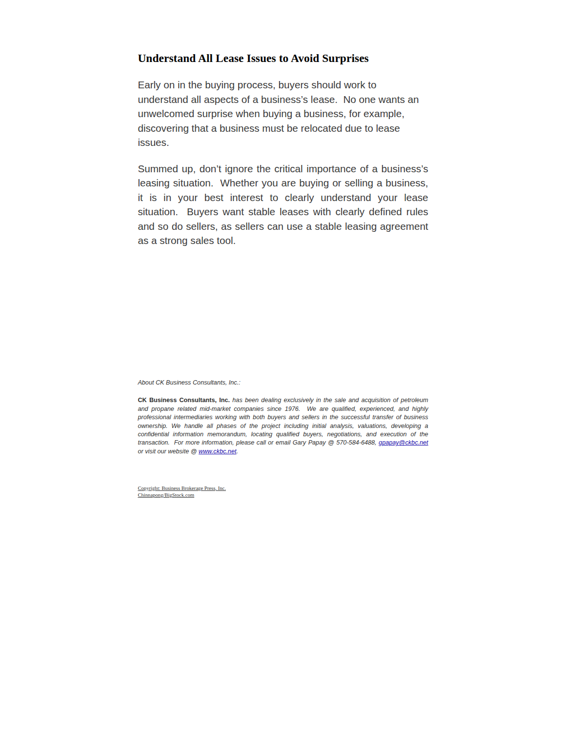Understand All Lease Issues to Avoid Surprises
Early on in the buying process, buyers should work to understand all aspects of a business’s lease. No one wants an unwelcomed surprise when buying a business, for example, discovering that a business must be relocated due to lease issues.
Summed up, don’t ignore the critical importance of a business’s leasing situation. Whether you are buying or selling a business, it is in your best interest to clearly understand your lease situation. Buyers want stable leases with clearly defined rules and so do sellers, as sellers can use a stable leasing agreement as a strong sales tool.
About CK Business Consultants, Inc.:
CK Business Consultants, Inc. has been dealing exclusively in the sale and acquisition of petroleum and propane related mid-market companies since 1976. We are qualified, experienced, and highly professional intermediaries working with both buyers and sellers in the successful transfer of business ownership. We handle all phases of the project including initial analysis, valuations, developing a confidential information memorandum, locating qualified buyers, negotiations, and execution of the transaction. For more information, please call or email Gary Papay @ 570-584-6488, gpapay@ckbc.net or visit our website @ www.ckbc.net.
Copyright: Business Brokerage Press, Inc. Chinnapong/BigStock.com